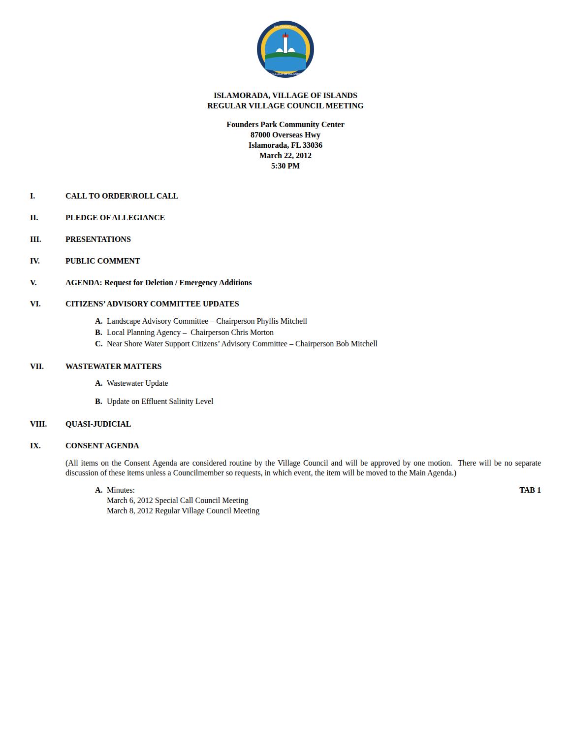ISLAMORADA VILLAGE OF ISLANDS
ISLAMORADA, VILLAGE OF ISLANDS
REGULAR VILLAGE COUNCIL MEETING
Founders Park Community Center
87000 Overseas Hwy
Islamorada, FL 33036
March 22, 2012
5:30 PM
| I. | CALL TO ORDER\ROLL CALL |
| II. | PLEDGE OF ALLEGIANCE |
| III. | PRESENTATIONS |
| IV. | PUBLIC COMMENT |
| V. | AGENDA: Request for Deletion / Emergency Additions |
| VI. | CITIZENS’ ADVISORY COMMITTEE UPDATES A. Landscape Advisory Committee – Chairperson Phyllis Mitchell B. Local Planning Agency – Chairperson Chris Morton C. Near Shore Water Support Citizens’ Advisory Committee – Chairperson Bob Mitchell |
| VII. | WASTEWATER MATTERS A. Wastewater Update B. Update on Effluent Salinity Level |
| VIII. | QUASI-JUDICIAL |
| IX. | CONSENT AGENDA (All items on the Consent Agenda are considered routine by the Village Council and will be approved by one motion. There will be no separate discussion of these items unless a Councilmember so requests, in which event, the item will be moved to the Main Agenda.) TAB 1 A. Minutes: March 6, 2012 Special Call Council Meeting March 8, 2012 Regular Village Council Meeting |